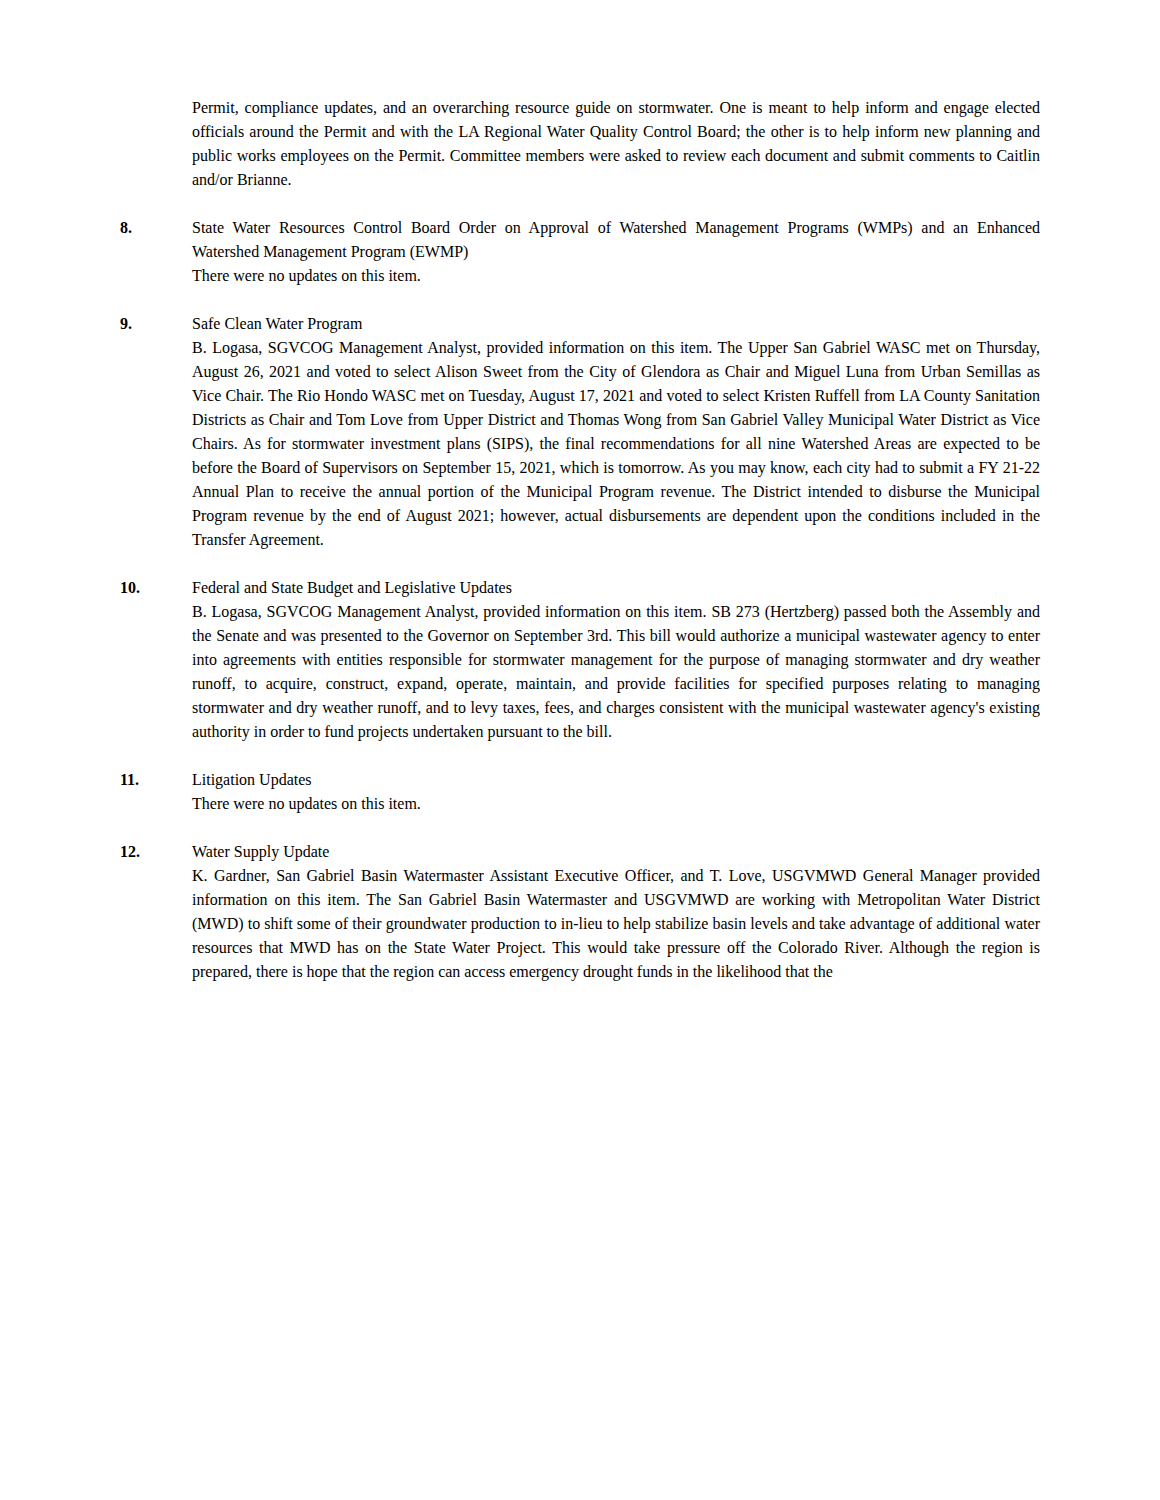Permit, compliance updates, and an overarching resource guide on stormwater. One is meant to help inform and engage elected officials around the Permit and with the LA Regional Water Quality Control Board; the other is to help inform new planning and public works employees on the Permit. Committee members were asked to review each document and submit comments to Caitlin and/or Brianne.
8.
State Water Resources Control Board Order on Approval of Watershed Management Programs (WMPs) and an Enhanced Watershed Management Program (EWMP)
There were no updates on this item.
9.
Safe Clean Water Program
B. Logasa, SGVCOG Management Analyst, provided information on this item. The Upper San Gabriel WASC met on Thursday, August 26, 2021 and voted to select Alison Sweet from the City of Glendora as Chair and Miguel Luna from Urban Semillas as Vice Chair. The Rio Hondo WASC met on Tuesday, August 17, 2021 and voted to select Kristen Ruffell from LA County Sanitation Districts as Chair and Tom Love from Upper District and Thomas Wong from San Gabriel Valley Municipal Water District as Vice Chairs. As for stormwater investment plans (SIPS), the final recommendations for all nine Watershed Areas are expected to be before the Board of Supervisors on September 15, 2021, which is tomorrow. As you may know, each city had to submit a FY 21-22 Annual Plan to receive the annual portion of the Municipal Program revenue. The District intended to disburse the Municipal Program revenue by the end of August 2021; however, actual disbursements are dependent upon the conditions included in the Transfer Agreement.
10.
Federal and State Budget and Legislative Updates
B. Logasa, SGVCOG Management Analyst, provided information on this item. SB 273 (Hertzberg) passed both the Assembly and the Senate and was presented to the Governor on September 3rd. This bill would authorize a municipal wastewater agency to enter into agreements with entities responsible for stormwater management for the purpose of managing stormwater and dry weather runoff, to acquire, construct, expand, operate, maintain, and provide facilities for specified purposes relating to managing stormwater and dry weather runoff, and to levy taxes, fees, and charges consistent with the municipal wastewater agency's existing authority in order to fund projects undertaken pursuant to the bill.
11.
Litigation Updates
There were no updates on this item.
12.
Water Supply Update
K. Gardner, San Gabriel Basin Watermaster Assistant Executive Officer, and T. Love, USGVMWD General Manager provided information on this item. The San Gabriel Basin Watermaster and USGVMWD are working with Metropolitan Water District (MWD) to shift some of their groundwater production to in-lieu to help stabilize basin levels and take advantage of additional water resources that MWD has on the State Water Project. This would take pressure off the Colorado River. Although the region is prepared, there is hope that the region can access emergency drought funds in the likelihood that the